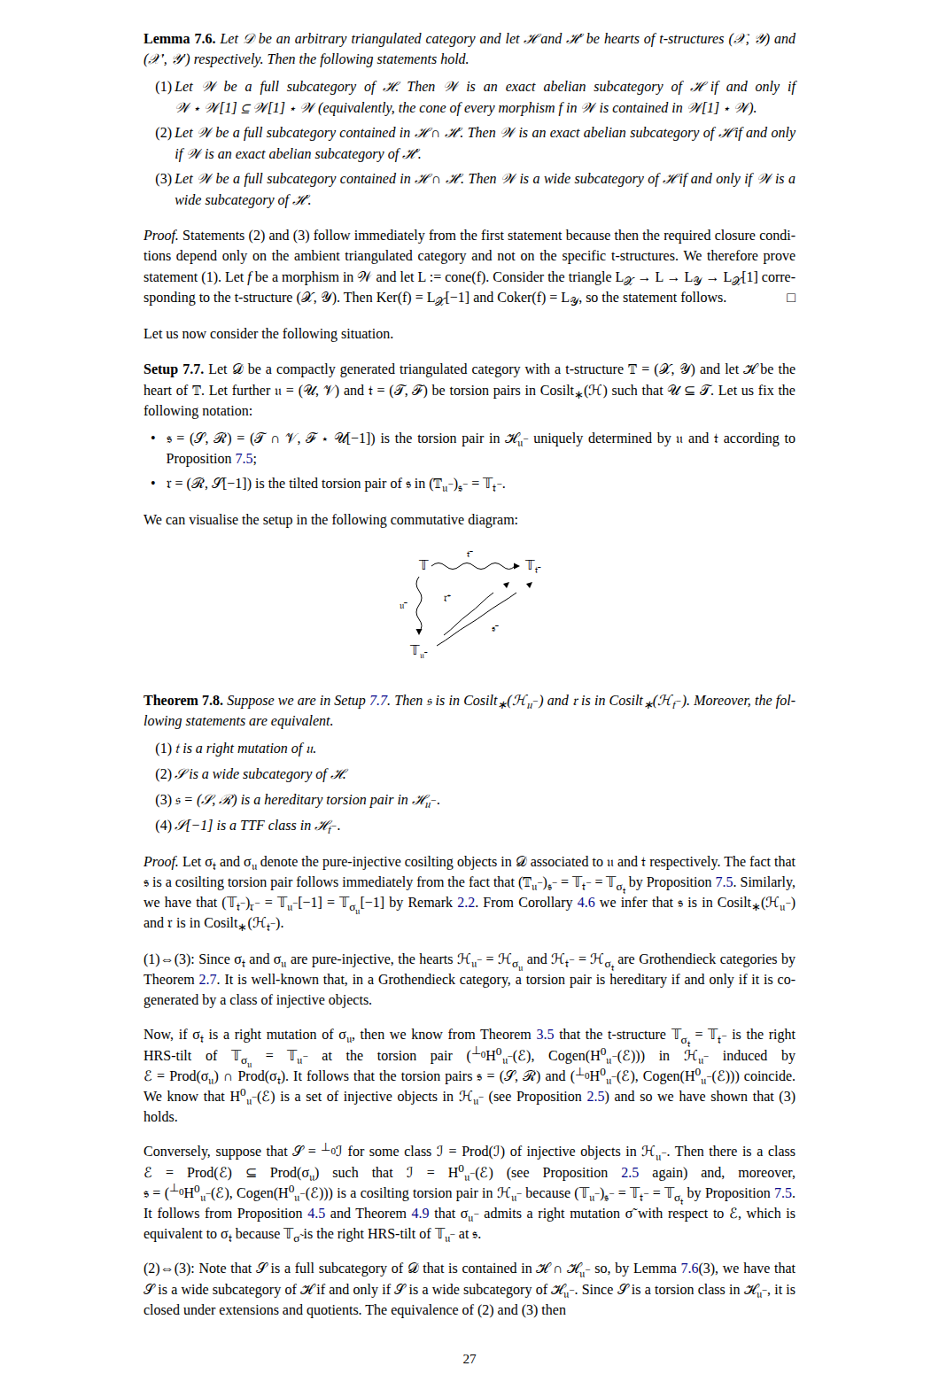Lemma 7.6. Let 𝒟 be an arbitrary triangulated category and let ℋ and ℋ′ be hearts of t-structures (𝒳, 𝒴) and (𝒳′, 𝒴′) respectively. Then the following statements hold.
(1) Let 𝒲 be a full subcategory of ℋ. Then 𝒲 is an exact abelian subcategory of ℋ if and only if 𝒲 ⋆ 𝒲[1] ⊆ 𝒲[1] ⋆ 𝒲 (equivalently, the cone of every morphism f in 𝒲 is contained in 𝒲[1] ⋆ 𝒲).
(2) Let 𝒲 be a full subcategory contained in ℋ ∩ ℋ′. Then 𝒲 is an exact abelian subcategory of ℋ if and only if 𝒲 is an exact abelian subcategory of ℋ′.
(3) Let 𝒲 be a full subcategory contained in ℋ ∩ ℋ′. Then 𝒲 is a wide subcategory of ℋ if and only if 𝒲 is a wide subcategory of ℋ′.
Proof. Statements (2) and (3) follow immediately from the first statement because then the required closure conditions depend only on the ambient triangulated category and not on the specific t-structures. We therefore prove statement (1). Let f be a morphism in 𝒲 and let L := cone(f). Consider the triangle L𝒳 → L → L𝒴 → L𝒳[1] corresponding to the t-structure (𝒳, 𝒴). Then Ker(f) = L𝒳[−1] and Coker(f) = L𝒴, so the statement follows. □
Let us now consider the following situation.
Setup 7.7. Let 𝒟 be a compactly generated triangulated category with a t-structure 𝕋 = (𝒳, 𝒴) and let ℋ be the heart of 𝕋. Let further 𝔲 = (𝒰, 𝒱) and 𝔱 = (𝒯, ℱ) be torsion pairs in Cosilt∗(ℋ) such that 𝒰 ⊆ 𝒯. Let us fix the following notation:
𝔰 = (𝒮, ℛ) = (𝒯 ∩ 𝒱, ℱ ⋆ 𝒰[−1]) is the torsion pair in ℋ𝔲− uniquely determined by 𝔲 and 𝔱 according to Proposition 7.5;
𝔯 = (ℛ, 𝒮[−1]) is the tilted torsion pair of 𝔰 in (𝕋𝔲−)𝔰− = 𝕋𝔱−.
We can visualise the setup in the following commutative diagram:
𝕋 𝕋𝔱⁻ 𝕋𝔲⁻ 𝔱⁻ 𝔲⁻ 𝔰⁻ 𝔯⁺
Theorem 7.8. Suppose we are in Setup 7.7. Then 𝔰 is in Cosilt∗(ℋ𝔲−) and 𝔯 is in Cosilt∗(ℋ𝔱−). Moreover, the following statements are equivalent.
(1) 𝔱 is a right mutation of 𝔲.
(2) 𝒮 is a wide subcategory of ℋ.
(3) 𝔰 = (𝒮, ℛ) is a hereditary torsion pair in ℋ𝔲−.
(4) 𝒮[−1] is a TTF class in ℋ𝔱−.
Proof. Let σ𝔱 and σ𝔲 denote the pure-injective cosilting objects in 𝒟 associated to 𝔲 and 𝔱 respectively. The fact that 𝔰 is a cosilting torsion pair follows immediately from the fact that (𝕋𝔲−)𝔰− = 𝕋𝔱− = 𝕋σ𝔱 by Proposition 7.5. Similarly, we have that (𝕋𝔱−)𝔯− = 𝕋𝔲−[−1] = 𝕋σ𝔲[−1] by Remark 2.2. From Corollary 4.6 we infer that 𝔰 is in Cosilt∗(ℋ𝔲−) and 𝔯 is in Cosilt∗(ℋ𝔱−).
(1)⇔(3): Since σ𝔱 and σ𝔲 are pure-injective, the hearts ℋ𝔲− = ℋσ𝔲 and ℋ𝔱− = ℋσ𝔱 are Grothendieck categories by Theorem 2.7. It is well-known that, in a Grothendieck category, a torsion pair is hereditary if and only if it is cogenerated by a class of injective objects.
Now, if σ𝔱 is a right mutation of σ𝔲, then we know from Theorem 3.5 that the t-structure 𝕋σ𝔱 = 𝕋𝔱− is the right HRS-tilt of 𝕋σ𝔲 = 𝕋𝔲− at the torsion pair (⊥0H0𝔲−(ℰ), Cogen(H0𝔲−(ℰ))) in ℋ𝔲− induced by ℰ = Prod(σ𝔲) ∩ Prod(σ𝔱). It follows that the torsion pairs 𝔰 = (𝒮, ℛ) and (⊥0H0𝔲−(ℰ), Cogen(H0𝔲−(ℰ))) coincide. We know that H0𝔲−(ℰ) is a set of injective objects in ℋ𝔲− (see Proposition 2.5) and so we have shown that (3) holds.
Conversely, suppose that 𝒮 = ⊥0ℐ for some class ℐ = Prod(ℐ) of injective objects in ℋ𝔲−. Then there is a class ℰ = Prod(ℰ) ⊆ Prod(σ𝔲) such that ℐ = H0𝔲−(ℰ) (see Proposition 2.5 again) and, moreover, 𝔰 = (⊥0H0𝔲−(ℰ), Cogen(H0𝔲−(ℰ))) is a cosilting torsion pair in ℋ𝔲− because (𝕋𝔲−)𝔰− = 𝕋𝔱− = 𝕋σ𝔱 by Proposition 7.5. It follows from Proposition 4.5 and Theorem 4.9 that σ𝔲− admits a right mutation σ̃ with respect to ℰ, which is equivalent to σ𝔱 because 𝕋σ̃ is the right HRS-tilt of 𝕋𝔲− at 𝔰.
(2)⇔(3): Note that 𝒮 is a full subcategory of 𝒟 that is contained in ℋ ∩ ℋ𝔲− so, by Lemma 7.6(3), we have that 𝒮 is a wide subcategory of ℋ if and only if 𝒮 is a wide subcategory of ℋ𝔲−. Since 𝒮 is a torsion class in ℋ𝔲−, it is closed under extensions and quotients. The equivalence of (2) and (3) then
27